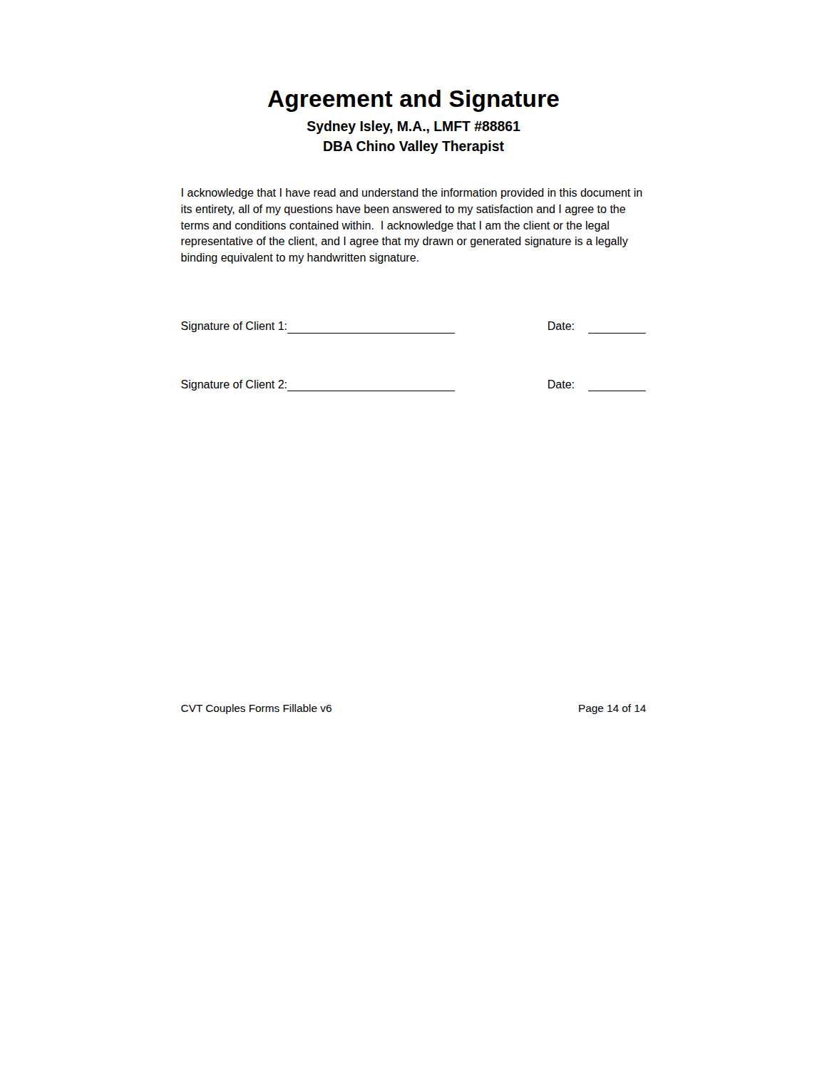Agreement and Signature
Sydney Isley, M.A., LMFT #88861
DBA Chino Valley Therapist
I acknowledge that I have read and understand the information provided in this document in its entirety, all of my questions have been answered to my satisfaction and I agree to the terms and conditions contained within. I acknowledge that I am the client or the legal representative of the client, and I agree that my drawn or generated signature is a legally binding equivalent to my handwritten signature.
| Signature of Client 1: | | | Date: | |
| Signature of Client 2: | | | Date: | |
CVT Couples Forms Fillable v6 Page 14 of 14